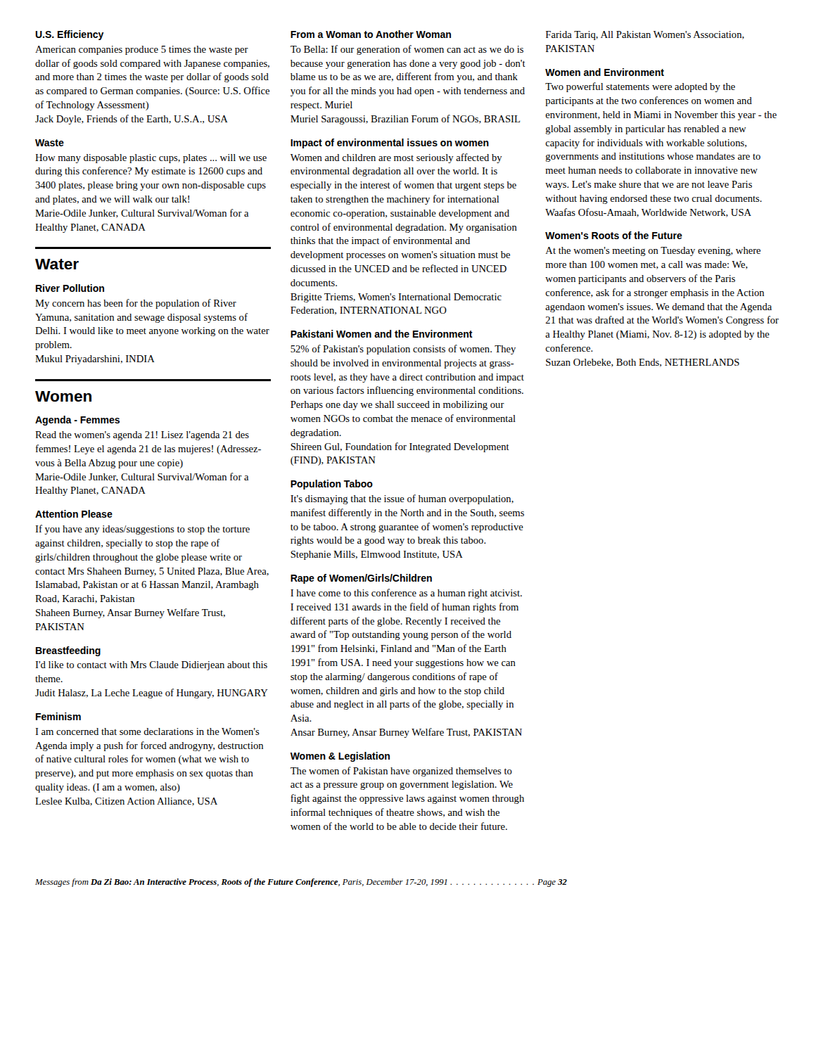U.S. Efficiency
American companies produce 5 times the waste per dollar of goods sold compared with Japanese companies, and more than 2 times the waste per dollar of goods sold as compared to German companies. (Source: U.S. Office of Technology Assessment)
Jack Doyle, Friends of the Earth, U.S.A., USA
Waste
How many disposable plastic cups, plates ... will we use during this conference? My estimate is 12600 cups and 3400 plates, please bring your own non-disposable cups and plates, and we will walk our talk!
Marie-Odile Junker, Cultural Survival/Woman for a Healthy Planet, CANADA
Water
River Pollution
My concern has been for the population of River Yamuna, sanitation and sewage disposal systems of Delhi. I would like to meet anyone working on the water problem.
Mukul Priyadarshini, INDIA
Women
Agenda - Femmes
Read the women's agenda 21! Lisez l'agenda 21 des femmes! Leye el agenda 21 de las mujeres! (Adressez-vous à Bella Abzug pour une copie)
Marie-Odile Junker, Cultural Survival/Woman for a Healthy Planet, CANADA
Attention Please
If you have any ideas/suggestions to stop the torture against children, specially to stop the rape of girls/children throughout the globe please write or contact Mrs Shaheen Burney, 5 United Plaza, Blue Area, Islamabad, Pakistan or at 6 Hassan Manzil, Arambagh Road, Karachi, Pakistan
Shaheen Burney, Ansar Burney Welfare Trust, PAKISTAN
Breastfeeding
I'd like to contact with Mrs Claude Didierjean about this theme.
Judit Halasz, La Leche League of Hungary, HUNGARY
Feminism
I am concerned that some declarations in the Women's Agenda imply a push for forced androgyny, destruction of native cultural roles for women (what we wish to preserve), and put more emphasis on sex quotas than quality ideas. (I am a women, also)
Leslee Kulba, Citizen Action Alliance, USA
From a Woman to Another Woman
To Bella: If our generation of women can act as we do is because your generation has done a very good job - don't blame us to be as we are, different from you, and thank you for all the minds you had open - with tenderness and respect. Muriel
Muriel Saragoussi, Brazilian Forum of NGOs, BRASIL
Impact of environmental issues on women
Women and children are most seriously affected by environmental degradation all over the world. It is especially in the interest of women that urgent steps be taken to strengthen the machinery for international economic co-operation, sustainable development and control of environmental degradation. My organisation thinks that the impact of environmental and development processes on women's situation must be dicussed in the UNCED and be reflected in UNCED documents.
Brigitte Triems, Women's International Democratic Federation, INTERNATIONAL NGO
Pakistani Women and the Environment
52% of Pakistan's population consists of women. They should be involved in environmental projects at grass-roots level, as they have a direct contribution and impact on various factors influencing environmental conditions. Perhaps one day we shall succeed in mobilizing our women NGOs to combat the menace of environmental degradation.
Shireen Gul, Foundation for Integrated Development (FIND), PAKISTAN
Population Taboo
It's dismaying that the issue of human overpopulation, manifest differently in the North and in the South, seems to be taboo. A strong guarantee of women's reproductive rights would be a good way to break this taboo.
Stephanie Mills, Elmwood Institute, USA
Rape of Women/Girls/Children
I have come to this conference as a human right atcivist. I received 131 awards in the field of human rights from different parts of the globe. Recently I received the award of "Top outstanding young person of the world 1991" from Helsinki, Finland and "Man of the Earth 1991" from USA. I need your suggestions how we can stop the alarming/ dangerous conditions of rape of women, children and girls and how to the stop child abuse and neglect in all parts of the globe, specially in Asia.
Ansar Burney, Ansar Burney Welfare Trust, PAKISTAN
Women & Legislation
The women of Pakistan have organized themselves to act as a pressure group on government legislation. We fight against the oppressive laws against women through informal techniques of theatre shows, and wish the women of the world to be able to decide their future.
Farida Tariq, All Pakistan Women's Association, PAKISTAN
Women and Environment
Two powerful statements were adopted by the participants at the two conferences on women and environment, held in Miami in November this year - the global assembly in particular has renabled a new capacity for individuals with workable solutions, governments and institutions whose mandates are to meet human needs to collaborate in innovative new ways. Let's make shure that we are not leave Paris without having endorsed these two crual documents.
Waafas Ofosu-Amaah, Worldwide Network, USA
Women's Roots of the Future
At the women's meeting on Tuesday evening, where more than 100 women met, a call was made: We, women participants and observers of the Paris conference, ask for a stronger emphasis in the Action agendaon women's issues. We demand that the Agenda 21 that was drafted at the World's Women's Congress for a Healthy Planet (Miami, Nov. 8-12) is adopted by the conference.
Suzan Orlebeke, Both Ends, NETHERLANDS
Messages from Da Zi Bao: An Interactive Process, Roots of the Future Conference, Paris, December 17-20, 1991 . . . . . . . . . . . . . . . Page 32